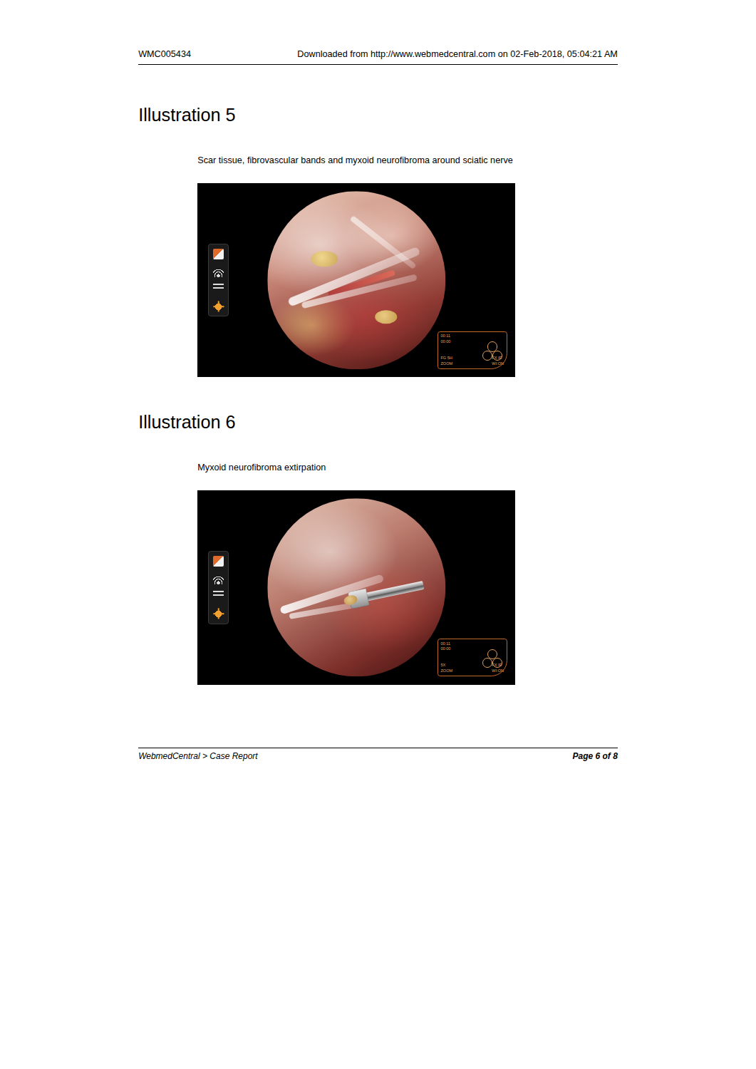WMC005434 Downloaded from http://www.webmedcentral.com on 02-Feb-2018, 05:04:21 AM
Illustration 5
Scar tissue, fibrovascular bands and myxoid neurofibroma around sciatic nerve
00:11
00:00
FG 5H
ZOOM
FX IR
WI:ON
Illustration 6
Myxoid neurofibroma extirpation
00:11
00:00
5X
ZOOM
FX IR
WI:ON
WebmedCentral > Case Report Page 6 of 8